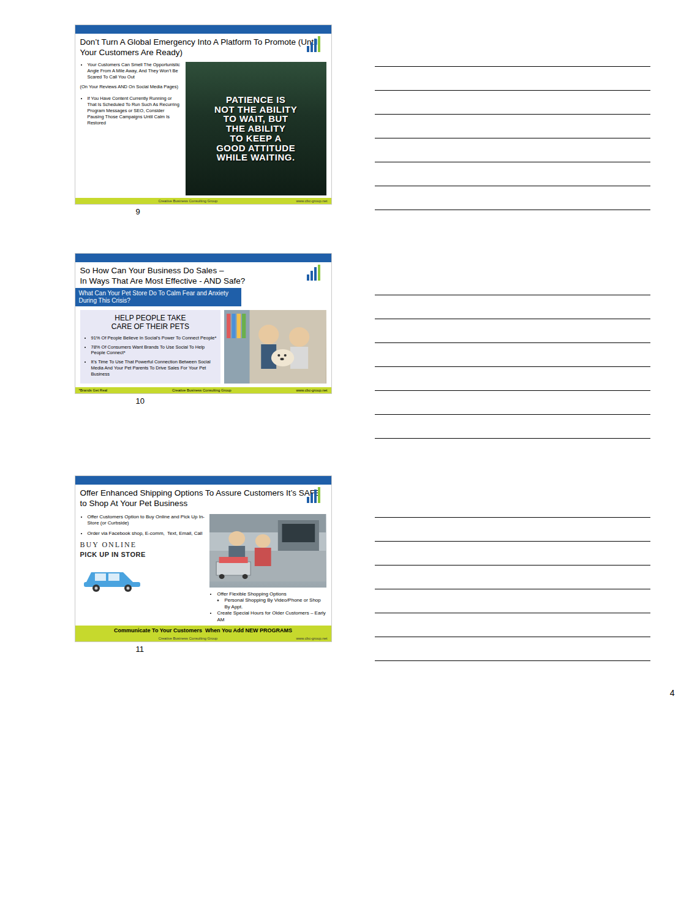Don’t Turn A Global Emergency Into A Platform To Promote (Until Your Customers Are Ready)
Your Customers Can Smell The Opportunistic Angle From A Mile Away, And They Won’t Be Scared To Call You Out
(On Your Reviews AND On Social Media Pages)
If You Have Content Currently Running or That Is Scheduled To Run Such As Recurring Program Messages or SEO, Consider Pausing Those Campaigns Until Calm Is Restored
PATIENCE IS
NOT THE ABILITY
TO WAIT, BUT
THE ABILITY
TO KEEP A
GOOD ATTITUDE
WHILE WAITING.
Creative Business Consulting Group www.cbc-group.net
9
So How Can Your Business Do Sales –
In Ways That Are Most Effective - AND Safe?
What Can Your Pet Store Do To Calm Fear and Anxiety During This Crisis?
HELP PEOPLE TAKE
CARE OF THEIR PETS
91% Of People Believe In Social’s Power To Connect People*
78% Of Consumers Want Brands To Use Social To Help People Connect*
It’s Time To Use That Powerful Connection Between Social Media And Your Pet Parents To Drive Sales For Your Pet Business
*Brands Get Real Creative Business Consulting Group www.cbc-group.net
10
Offer Enhanced Shipping Options To Assure Customers It’s SAFE to Shop At Your Pet Business
Offer Customers Option to Buy Online and Pick Up In-Store (or Curbside)
Order via Facebook shop, E-comm, Text, Email, Call
BUY ONLINE
PICK UP IN STORE
Offer Flexible Shopping Options
Personal Shopping By Video/Phone or Shop By Appt.
Create Special Hours for Older Customers – Early AM
Communicate To Your Customers When You Add NEW PROGRAMS
Creative Business Consulting Group www.cbc-group.net
11
4